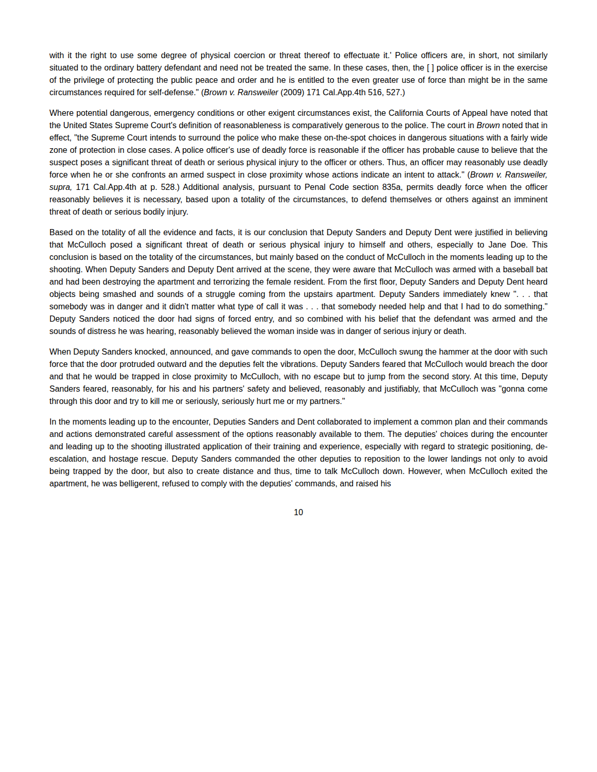with it the right to use some degree of physical coercion or threat thereof to effectuate it.' Police officers are, in short, not similarly situated to the ordinary battery defendant and need not be treated the same. In these cases, then, the [ ] police officer is in the exercise of the privilege of protecting the public peace and order and he is entitled to the even greater use of force than might be in the same circumstances required for self-defense." (Brown v. Ransweiler (2009) 171 Cal.App.4th 516, 527.)
Where potential dangerous, emergency conditions or other exigent circumstances exist, the California Courts of Appeal have noted that the United States Supreme Court's definition of reasonableness is comparatively generous to the police. The court in Brown noted that in effect, "the Supreme Court intends to surround the police who make these on-the-spot choices in dangerous situations with a fairly wide zone of protection in close cases. A police officer's use of deadly force is reasonable if the officer has probable cause to believe that the suspect poses a significant threat of death or serious physical injury to the officer or others. Thus, an officer may reasonably use deadly force when he or she confronts an armed suspect in close proximity whose actions indicate an intent to attack." (Brown v. Ransweiler, supra, 171 Cal.App.4th at p. 528.) Additional analysis, pursuant to Penal Code section 835a, permits deadly force when the officer reasonably believes it is necessary, based upon a totality of the circumstances, to defend themselves or others against an imminent threat of death or serious bodily injury.
Based on the totality of all the evidence and facts, it is our conclusion that Deputy Sanders and Deputy Dent were justified in believing that McCulloch posed a significant threat of death or serious physical injury to himself and others, especially to Jane Doe. This conclusion is based on the totality of the circumstances, but mainly based on the conduct of McCulloch in the moments leading up to the shooting. When Deputy Sanders and Deputy Dent arrived at the scene, they were aware that McCulloch was armed with a baseball bat and had been destroying the apartment and terrorizing the female resident. From the first floor, Deputy Sanders and Deputy Dent heard objects being smashed and sounds of a struggle coming from the upstairs apartment. Deputy Sanders immediately knew ". . . that somebody was in danger and it didn't matter what type of call it was . . . that somebody needed help and that I had to do something." Deputy Sanders noticed the door had signs of forced entry, and so combined with his belief that the defendant was armed and the sounds of distress he was hearing, reasonably believed the woman inside was in danger of serious injury or death.
When Deputy Sanders knocked, announced, and gave commands to open the door, McCulloch swung the hammer at the door with such force that the door protruded outward and the deputies felt the vibrations. Deputy Sanders feared that McCulloch would breach the door and that he would be trapped in close proximity to McCulloch, with no escape but to jump from the second story. At this time, Deputy Sanders feared, reasonably, for his and his partners' safety and believed, reasonably and justifiably, that McCulloch was "gonna come through this door and try to kill me or seriously, seriously hurt me or my partners."
In the moments leading up to the encounter, Deputies Sanders and Dent collaborated to implement a common plan and their commands and actions demonstrated careful assessment of the options reasonably available to them. The deputies' choices during the encounter and leading up to the shooting illustrated application of their training and experience, especially with regard to strategic positioning, de-escalation, and hostage rescue. Deputy Sanders commanded the other deputies to reposition to the lower landings not only to avoid being trapped by the door, but also to create distance and thus, time to talk McCulloch down. However, when McCulloch exited the apartment, he was belligerent, refused to comply with the deputies' commands, and raised his
10